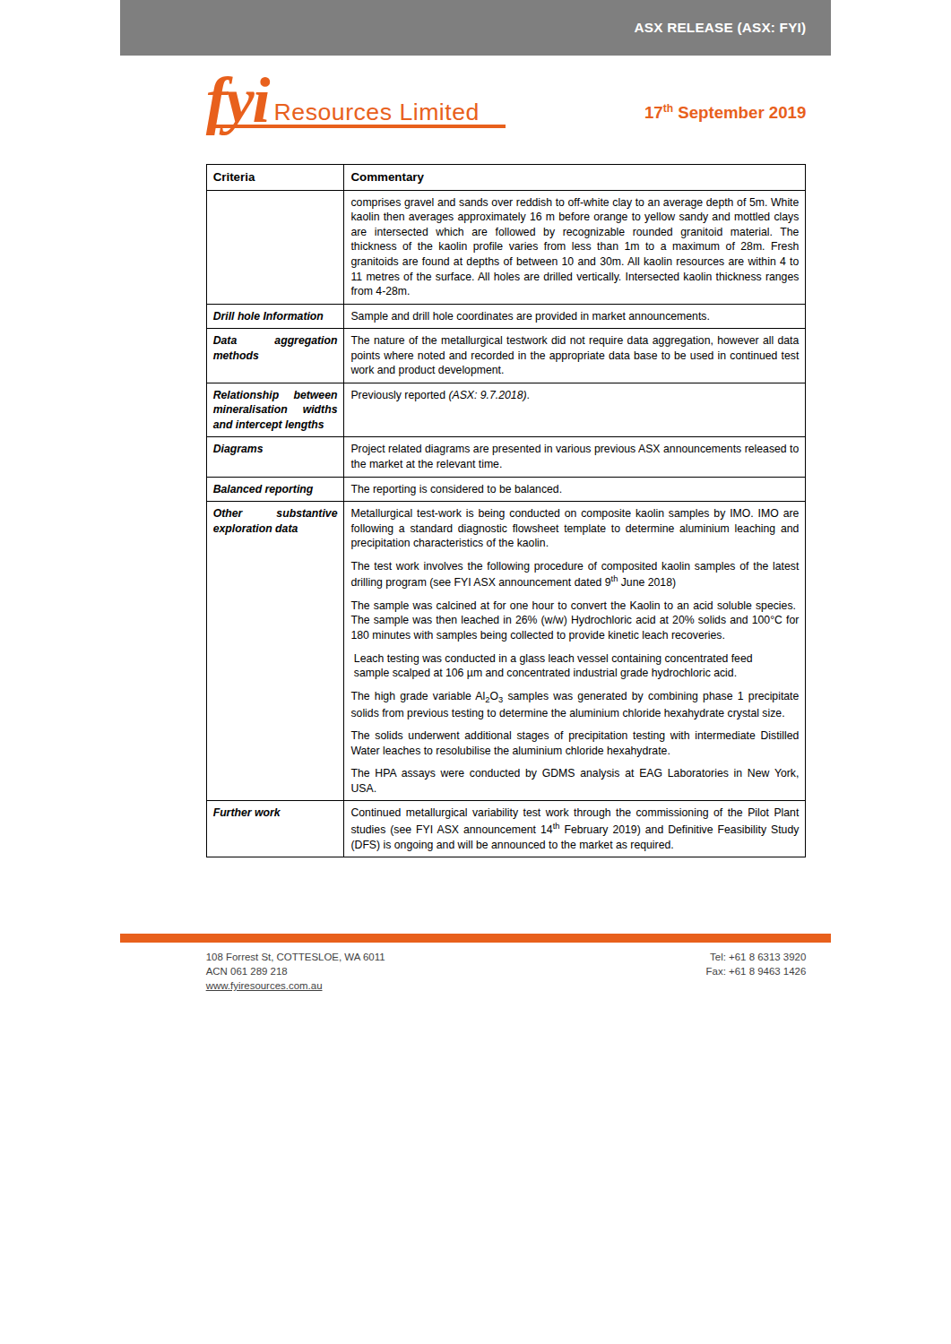ASX RELEASE (ASX: FYI)
For personal use only
fyi Resources Limited
17th September 2019
| Criteria | Commentary |
| --- | --- |
| | comprises gravel and sands over reddish to off-white clay to an average depth of 5m. White kaolin then averages approximately 16 m before orange to yellow sandy and mottled clays are intersected which are followed by recognizable rounded granitoid material. The thickness of the kaolin profile varies from less than 1m to a maximum of 28m. Fresh granitoids are found at depths of between 10 and 30m. All kaolin resources are within 4 to 11 metres of the surface. All holes are drilled vertically. Intersected kaolin thickness ranges from 4-28m. |
| Drill hole Information | Sample and drill hole coordinates are provided in market announcements. |
| Data aggregation methods | The nature of the metallurgical testwork did not require data aggregation, however all data points where noted and recorded in the appropriate data base to be used in continued test work and product development. |
| Relationship between mineralisation widths and intercept lengths | Previously reported (ASX: 9.7.2018) . |
| Diagrams | Project related diagrams are presented in various previous ASX announcements released to the market at the relevant time. |
| Balanced reporting | The reporting is considered to be balanced. |
| Other substantive exploration data | Metallurgical test-work is being conducted on composite kaolin samples by IMO. IMO are following a standard diagnostic flowsheet template to determine aluminium leaching and precipitation characteristics of the kaolin. The test work involves the following procedure of composited kaolin samples of the latest drilling program (see FYI ASX announcement dated 9 th June 2018) The sample was calcined at for one hour to convert the Kaolin to an acid soluble species. The sample was then leached in 26% (w/w) Hydrochloric acid at 20% solids and 100°C for 180 minutes with samples being collected to provide kinetic leach recoveries. Leach testing was conducted in a glass leach vessel containing concentrated feed sample scalped at 106 µm and concentrated industrial grade hydrochloric acid. The high grade variable Al 2 O 3 samples was generated by combining phase 1 precipitate solids from previous testing to determine the aluminium chloride hexahydrate crystal size. The solids underwent additional stages of precipitation testing with intermediate Distilled Water leaches to resolubilise the aluminium chloride hexahydrate. The HPA assays were conducted by GDMS analysis at EAG Laboratories in New York, USA. |
| Further work | Continued metallurgical variability test work through the commissioning of the Pilot Plant studies (see FYI ASX announcement 14 th February 2019) and Definitive Feasibility Study (DFS) is ongoing and will be announced to the market as required. |
108 Forrest St, COTTESLOE, WA 6011
ACN 061 289 218
www.fyiresources.com.au
Tel: +61 8 6313 3920
Fax: +61 8 9463 1426